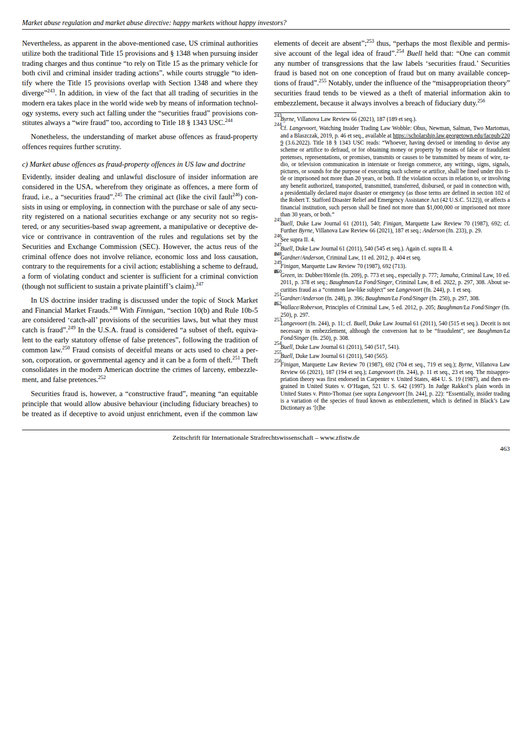Market abuse regulation and market abuse directive: happy markets without happy investors?
Nevertheless, as apparent in the above-mentioned case, US criminal authorities utilize both the traditional Title 15 provisions and § 1348 when pursuing insider trading charges and thus continue “to rely on Title 15 as the primary vehicle for both civil and criminal insider trading actions”, while courts struggle “to identify where the Title 15 provisions overlap with Section 1348 and where they diverge”243. In addition, in view of the fact that all trading of securities in the modern era takes place in the world wide web by means of information technology systems, every such act falling under the “securities fraud” provisions constitutes always a “wire fraud” too, according to Title 18 § 1343 USC.244
Nonetheless, the understanding of market abuse offences as fraud-property offences requires further scrutiny.
c) Market abuse offences as fraud-property offences in US law and doctrine
Evidently, insider dealing and unlawful disclosure of insider information are considered in the USA, wherefrom they originate as offences, a mere form of fraud, i.e., a “securities fraud”.245 The criminal act (like the civil fault246) consists in using or employing, in connection with the purchase or sale of any security registered on a national securities exchange or any security not so registered, or any securities-based swap agreement, a manipulative or deceptive device or contrivance in contravention of the rules and regulations set by the Securities and Exchange Commission (SEC). However, the actus reus of the criminal offence does not involve reliance, economic loss and loss causation, contrary to the requirements for a civil action; establishing a scheme to defraud, a form of violating conduct and scienter is sufficient for a criminal conviction (though not sufficient to sustain a private plaintiff’s claim).247
In US doctrine insider trading is discussed under the topic of Stock Market and Financial Market Frauds.248 With Finnigan, “section 10(b) and Rule 10b-5 are considered ‘catch-all’ provisions of the securities laws, but what they must catch is fraud”.249 In the U.S.A. fraud is considered “a subset of theft, equivalent to the early statutory offense of false pretences”, following the tradition of common law.250 Fraud consists of deceitful means or acts used to cheat a person, corporation, or governmental agency and it can be a form of theft.251 Theft consolidates in the modern American doctrine the crimes of larceny, embezzlement, and false pretences.252
Securities fraud is, however, a “constructive fraud”, meaning “an equitable principle that would allow abusive behaviour (including fiduciary breaches) to be treated as if deceptive to avoid unjust enrichment, even if the common law elements of deceit are absent”;253 thus, “perhaps the most flexible and permissive account of the legal idea of fraud”.254 Buell held that: “One can commit any number of transgressions that the law labels ‘securities fraud.’ Securities fraud is based not on one conception of fraud but on many available conceptions of fraud”.255 Notably, under the influence of the “misappropriation theory” securities fraud tends to be viewed as a theft of material information akin to embezzlement, because it always involves a breach of fiduciary duty.256
243 Byrne, Villanova Law Review 66 (2021), 187 (189 et seq.).
244 Cf. Langevoort, Watching Insider Trading Law Wobble: Obus, Newman, Salman, Two Martomas, and a Blaszczak, 2019, p. 46 et seq., available at https://scholarship.law.georgetown.edu/facpub/2209 (3.6.2022). Title 18 § 1343 USC reads: “Whoever, having devised or intending to devise any scheme or artifice to defraud, or for obtaining money or property by means of false or fraudulent pretenses, representations, or promises, transmits or causes to be transmitted by means of wire, radio, or television communication in interstate or foreign commerce, any writings, signs, signals, pictures, or sounds for the purpose of executing such scheme or artifice, shall be fined under this title or imprisoned not more than 20 years, or both. If the violation occurs in relation to, or involving any benefit authorized, transported, transmitted, transferred, disbursed, or paid in connection with, a presidentially declared major disaster or emergency (as those terms are defined in section 102 of the Robert T. Stafford Disaster Relief and Emergency Assistance Act (42 U.S.C. 5122)), or affects a financial institution, such person shall be fined not more than $1,000,000 or imprisoned not more than 30 years, or both.”
245 Buell, Duke Law Journal 61 (2011), 540; Finigan, Marquette Law Review 70 (1987), 692; cf. Further Byrne, Villanova Law Review 66 (2021), 187 et seq.; Anderson (fn. 233), p. 29.
246 See supra II. 4.
247 Buell, Duke Law Journal 61 (2011), 540 (545 et seq.). Again cf. supra II. 4.
248 Gardner/Anderson, Criminal Law, 11th ed. 2012, p. 404 et seq.
249 Finigan, Marquette Law Review 70 (1987), 692 (713).
250 Green, in: Dubber/Hörnle (fn. 209), p. 773 et seq., especially p. 777; Jamaha, Criminal Law, 10th ed. 2011, p. 378 et seq.; Baughman/La Fond/Singer, Criminal Law, 8th ed. 2022, p. 297, 308. About securities fraud as a “common law-like subject” see Langevoort (fn. 244), p. 1 et seq.
251 Gardner/Anderson (fn. 248), p. 396; Baughman/La Fond/Singer (fn. 250), p. 297, 308.
252 Wallace/Roberson, Principles of Criminal Law, 5th ed. 2012, p. 205; Baughman/La Fond/Singer (fn. 250), p. 297.
253 Langevoort (fn. 244), p. 11; cf. Buell, Duke Law Journal 61 (2011), 540 (515 et seq.). Deceit is not necessary in embezzlement, although the conversion hat to be “fraudulent”, see Baughman/La Fond/Singer (fn. 250), p. 308.
254 Buell, Duke Law Journal 61 (2011), 540 (517, 541).
255 Buell, Duke Law Journal 61 (2011), 540 (565).
256 Finigan, Marquette Law Review 70 (1987), 692 (704 et seq., 719 et seq.); Byrne, Villanova Law Review 66 (2021), 187 (194 et seq.); Langevoort (fn. 244), p. 11 et seq., 23 et seq. The misappropriation theory was first endorsed in Carpenter v. United States, 484 U. S. 19 (1987), and then engrained in United States v. O’Hagan, 521 U. S. 642 (1997). In Judge Rakkof’s plain words in United States v. Pinto-Thomaz (see supra Langevoort [fn. 244], p. 22): “Essentially, insider trading is a variation of the species of fraud known as embezzlement, which is defined in Black’s Law Dictionary as ‘[t]he
Zeitschrift für Internationale Strafrechtswissenschaft – www.zfistw.de
463